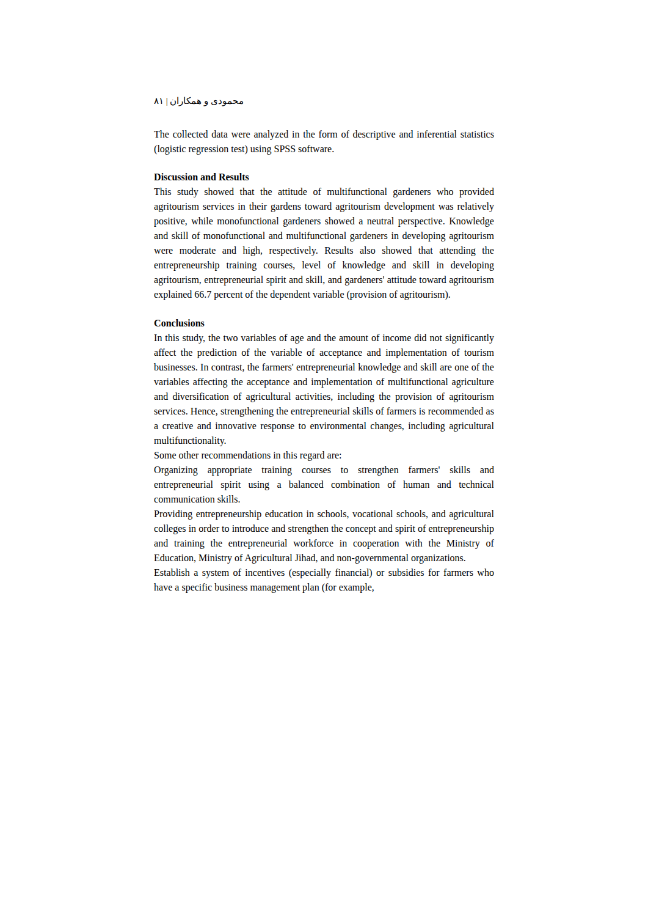محمودی و همکاران | ۸۱
The collected data were analyzed in the form of descriptive and inferential statistics (logistic regression test) using SPSS software.
Discussion and Results
This study showed that the attitude of multifunctional gardeners who provided agritourism services in their gardens toward agritourism development was relatively positive, while monofunctional gardeners showed a neutral perspective. Knowledge and skill of monofunctional and multifunctional gardeners in developing agritourism were moderate and high, respectively. Results also showed that attending the entrepreneurship training courses, level of knowledge and skill in developing agritourism, entrepreneurial spirit and skill, and gardeners' attitude toward agritourism explained 66.7 percent of the dependent variable (provision of agritourism).
Conclusions
In this study, the two variables of age and the amount of income did not significantly affect the prediction of the variable of acceptance and implementation of tourism businesses. In contrast, the farmers' entrepreneurial knowledge and skill are one of the variables affecting the acceptance and implementation of multifunctional agriculture and diversification of agricultural activities, including the provision of agritourism services. Hence, strengthening the entrepreneurial skills of farmers is recommended as a creative and innovative response to environmental changes, including agricultural multifunctionality.
Some other recommendations in this regard are:
Organizing appropriate training courses to strengthen farmers' skills and entrepreneurial spirit using a balanced combination of human and technical communication skills.
Providing entrepreneurship education in schools, vocational schools, and agricultural colleges in order to introduce and strengthen the concept and spirit of entrepreneurship and training the entrepreneurial workforce in cooperation with the Ministry of Education, Ministry of Agricultural Jihad, and non-governmental organizations.
Establish a system of incentives (especially financial) or subsidies for farmers who have a specific business management plan (for example,